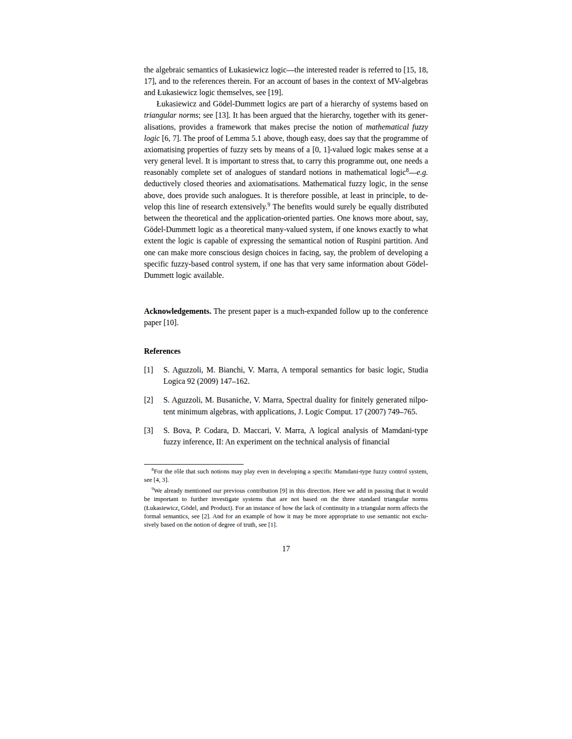the algebraic semantics of Łukasiewicz logic—the interested reader is referred to [15, 18, 17], and to the references therein. For an account of bases in the context of MV-algebras and Łukasiewicz logic themselves, see [19].
Łukasiewicz and Gödel-Dummett logics are part of a hierarchy of systems based on triangular norms; see [13]. It has been argued that the hierarchy, together with its generalisations, provides a framework that makes precise the notion of mathematical fuzzy logic [6, 7]. The proof of Lemma 5.1 above, though easy, does say that the programme of axiomatising properties of fuzzy sets by means of a [0, 1]-valued logic makes sense at a very general level. It is important to stress that, to carry this programme out, one needs a reasonably complete set of analogues of standard notions in mathematical logic8—e.g. deductively closed theories and axiomatisations. Mathematical fuzzy logic, in the sense above, does provide such analogues. It is therefore possible, at least in principle, to develop this line of research extensively.9 The benefits would surely be equally distributed between the theoretical and the application-oriented parties. One knows more about, say, Gödel-Dummett logic as a theoretical many-valued system, if one knows exactly to what extent the logic is capable of expressing the semantical notion of Ruspini partition. And one can make more conscious design choices in facing, say, the problem of developing a specific fuzzy-based control system, if one has that very same information about Gödel-Dummett logic available.
Acknowledgements. The present paper is a much-expanded follow up to the conference paper [10].
References
[1] S. Aguzzoli, M. Bianchi, V. Marra, A temporal semantics for basic logic, Studia Logica 92 (2009) 147–162.
[2] S. Aguzzoli, M. Busaniche, V. Marra, Spectral duality for finitely generated nilpotent minimum algebras, with applications, J. Logic Comput. 17 (2007) 749–765.
[3] S. Bova, P. Codara, D. Maccari, V. Marra, A logical analysis of Mamdani-type fuzzy inference, II: An experiment on the technical analysis of financial
8For the rôle that such notions may play even in developing a specific Mamdani-type fuzzy control system, see [4, 3].
9We already mentioned our previous contribution [9] in this direction. Here we add in passing that it would be important to further investigate systems that are not based on the three standard triangular norms (Łukasiewicz, Gödel, and Product). For an instance of how the lack of continuity in a triangular norm affects the formal semantics, see [2]. And for an example of how it may be more appropriate to use semantic not exclusively based on the notion of degree of truth, see [1].
17